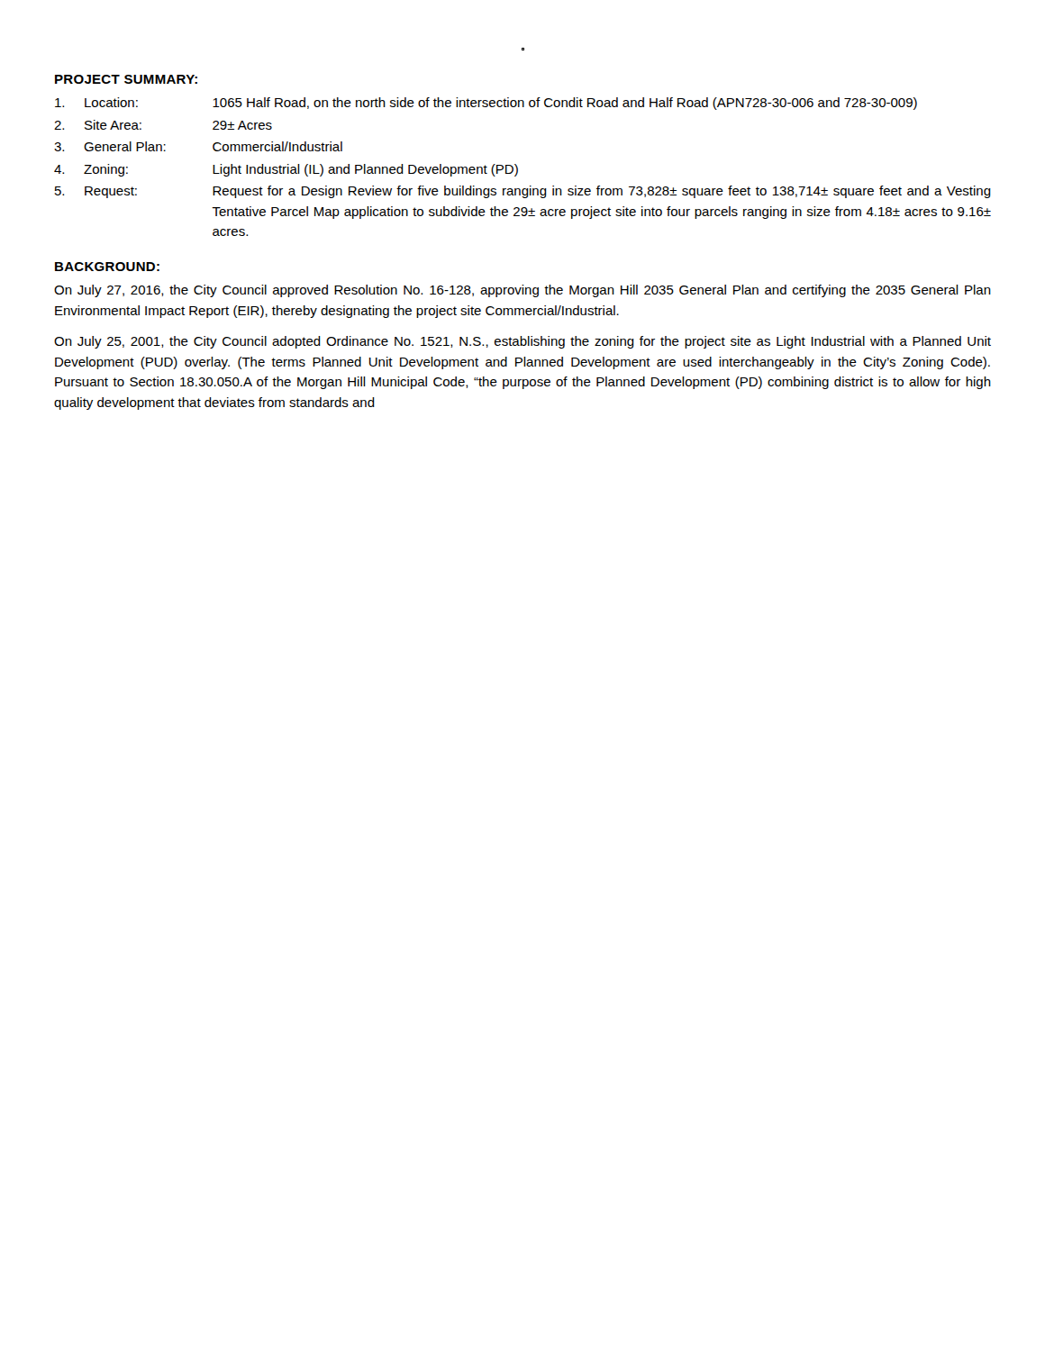PROJECT SUMMARY:
| 1. | Location: | 1065 Half Road, on the north side of the intersection of Condit Road and Half Road (APN728-30-006 and 728-30-009) |
| 2. | Site Area: | 29± Acres |
| 3. | General Plan: | Commercial/Industrial |
| 4. | Zoning: | Light Industrial (IL) and Planned Development (PD) |
| 5. | Request: | Request for a Design Review for five buildings ranging in size from 73,828± square feet to 138,714± square feet and a Vesting Tentative Parcel Map application to subdivide the 29± acre project site into four parcels ranging in size from 4.18± acres to 9.16± acres. |
BACKGROUND:
On July 27, 2016, the City Council approved Resolution No. 16-128, approving the Morgan Hill 2035 General Plan and certifying the 2035 General Plan Environmental Impact Report (EIR), thereby designating the project site Commercial/Industrial.
On July 25, 2001, the City Council adopted Ordinance No. 1521, N.S., establishing the zoning for the project site as Light Industrial with a Planned Unit Development (PUD) overlay. (The terms Planned Unit Development and Planned Development are used interchangeably in the City’s Zoning Code). Pursuant to Section 18.30.050.A of the Morgan Hill Municipal Code, “the purpose of the Planned Development (PD) combining district is to allow for high quality development that deviates from standards and